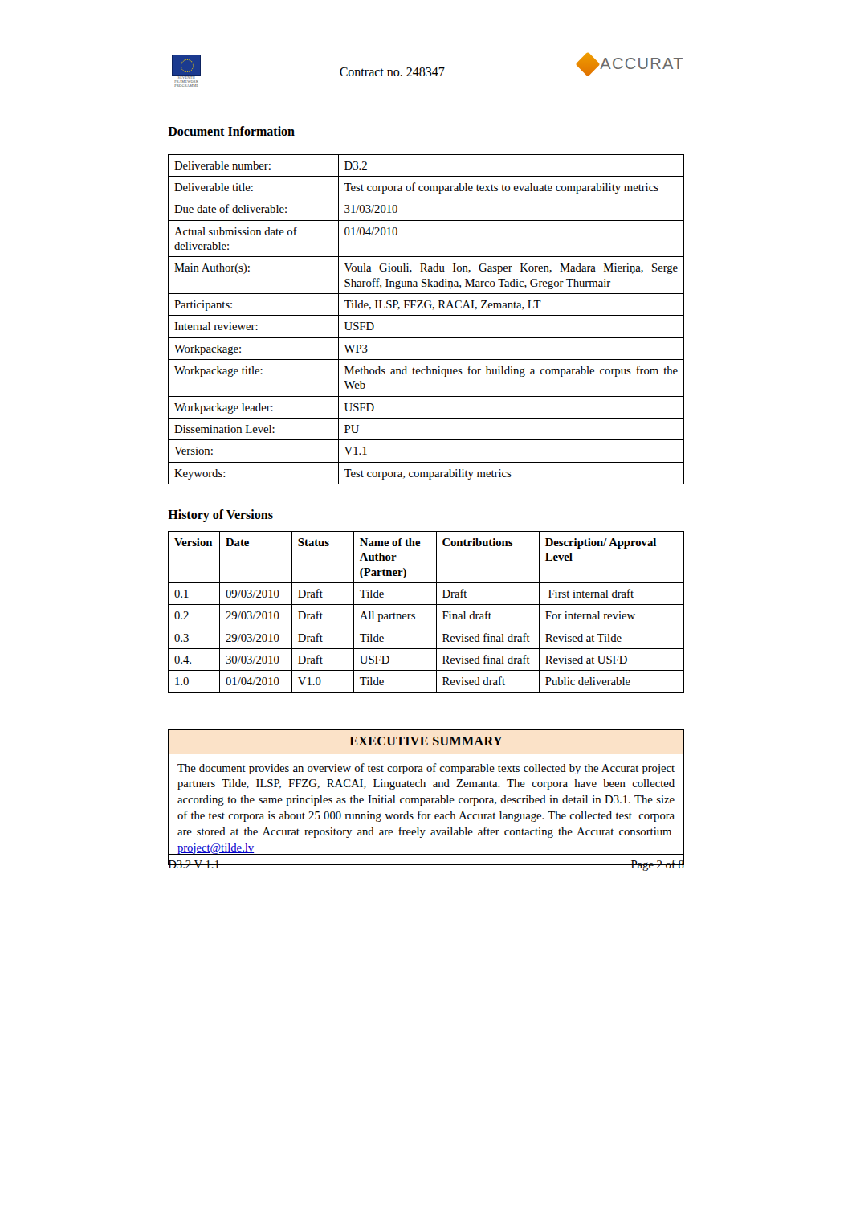SEVENTH FRAMEWORK
PROGRAMME
Contract no. 248347
ACCURAT
Document Information
| Deliverable number: | D3.2 |
| Deliverable title: | Test corpora of comparable texts to evaluate comparability metrics |
| Due date of deliverable: | 31/03/2010 |
| Actual submission date of deliverable: | 01/04/2010 |
| Main Author(s): | Voula Giouli, Radu Ion, Gasper Koren, Madara Mieriņa, Serge Sharoff, Inguna Skadiņa, Marco Tadic, Gregor Thurmair |
| Participants: | Tilde, ILSP, FFZG, RACAI, Zemanta, LT |
| Internal reviewer: | USFD |
| Workpackage: | WP3 |
| Workpackage title: | Methods and techniques for building a comparable corpus from the Web |
| Workpackage leader: | USFD |
| Dissemination Level: | PU |
| Version: | V1.1 |
| Keywords: | Test corpora, comparability metrics |
History of Versions
| Version | Date | Status | Name of the Author (Partner) | Contributions | Description/ Approval Level |
| --- | --- | --- | --- | --- | --- |
| 0.1 | 09/03/2010 | Draft | Tilde | Draft | First internal draft |
| 0.2 | 29/03/2010 | Draft | All partners | Final draft | For internal review |
| 0.3 | 29/03/2010 | Draft | Tilde | Revised final draft | Revised at Tilde |
| 0.4. | 30/03/2010 | Draft | USFD | Revised final draft | Revised at USFD |
| 1.0 | 01/04/2010 | V1.0 | Tilde | Revised draft | Public deliverable |
EXECUTIVE SUMMARY
The document provides an overview of test corpora of comparable texts collected by the Accurat project partners Tilde, ILSP, FFZG, RACAI, Linguatech and Zemanta. The corpora have been collected according to the same principles as the Initial comparable corpora, described in detail in D3.1. The size of the test corpora is about 25 000 running words for each Accurat language. The collected test corpora are stored at the Accurat repository and are freely available after contacting the Accurat consortium project@tilde.lv
D3.2 V 1.1
Page 2 of 8